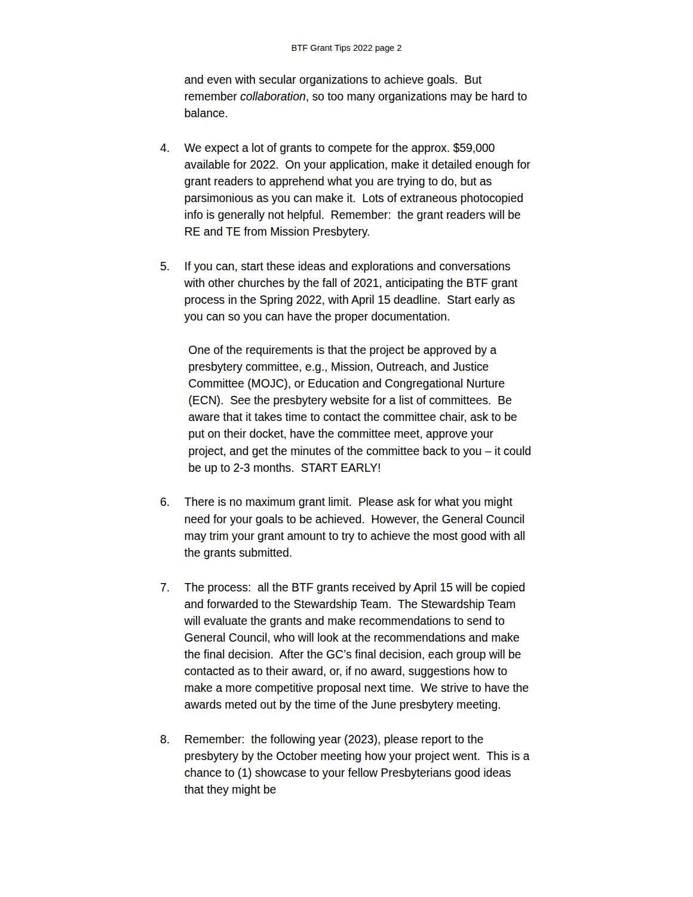BTF Grant Tips 2022 page 2
and even with secular organizations to achieve goals. But remember collaboration, so too many organizations may be hard to balance.
We expect a lot of grants to compete for the approx. $59,000 available for 2022. On your application, make it detailed enough for grant readers to apprehend what you are trying to do, but as parsimonious as you can make it. Lots of extraneous photocopied info is generally not helpful. Remember: the grant readers will be RE and TE from Mission Presbytery.
If you can, start these ideas and explorations and conversations with other churches by the fall of 2021, anticipating the BTF grant process in the Spring 2022, with April 15 deadline. Start early as you can so you can have the proper documentation.
One of the requirements is that the project be approved by a presbytery committee, e.g., Mission, Outreach, and Justice Committee (MOJC), or Education and Congregational Nurture (ECN). See the presbytery website for a list of committees. Be aware that it takes time to contact the committee chair, ask to be put on their docket, have the committee meet, approve your project, and get the minutes of the committee back to you – it could be up to 2-3 months. START EARLY!
There is no maximum grant limit. Please ask for what you might need for your goals to be achieved. However, the General Council may trim your grant amount to try to achieve the most good with all the grants submitted.
The process: all the BTF grants received by April 15 will be copied and forwarded to the Stewardship Team. The Stewardship Team will evaluate the grants and make recommendations to send to General Council, who will look at the recommendations and make the final decision. After the GC’s final decision, each group will be contacted as to their award, or, if no award, suggestions how to make a more competitive proposal next time. We strive to have the awards meted out by the time of the June presbytery meeting.
Remember: the following year (2023), please report to the presbytery by the October meeting how your project went. This is a chance to (1) showcase to your fellow Presbyterians good ideas that they might be